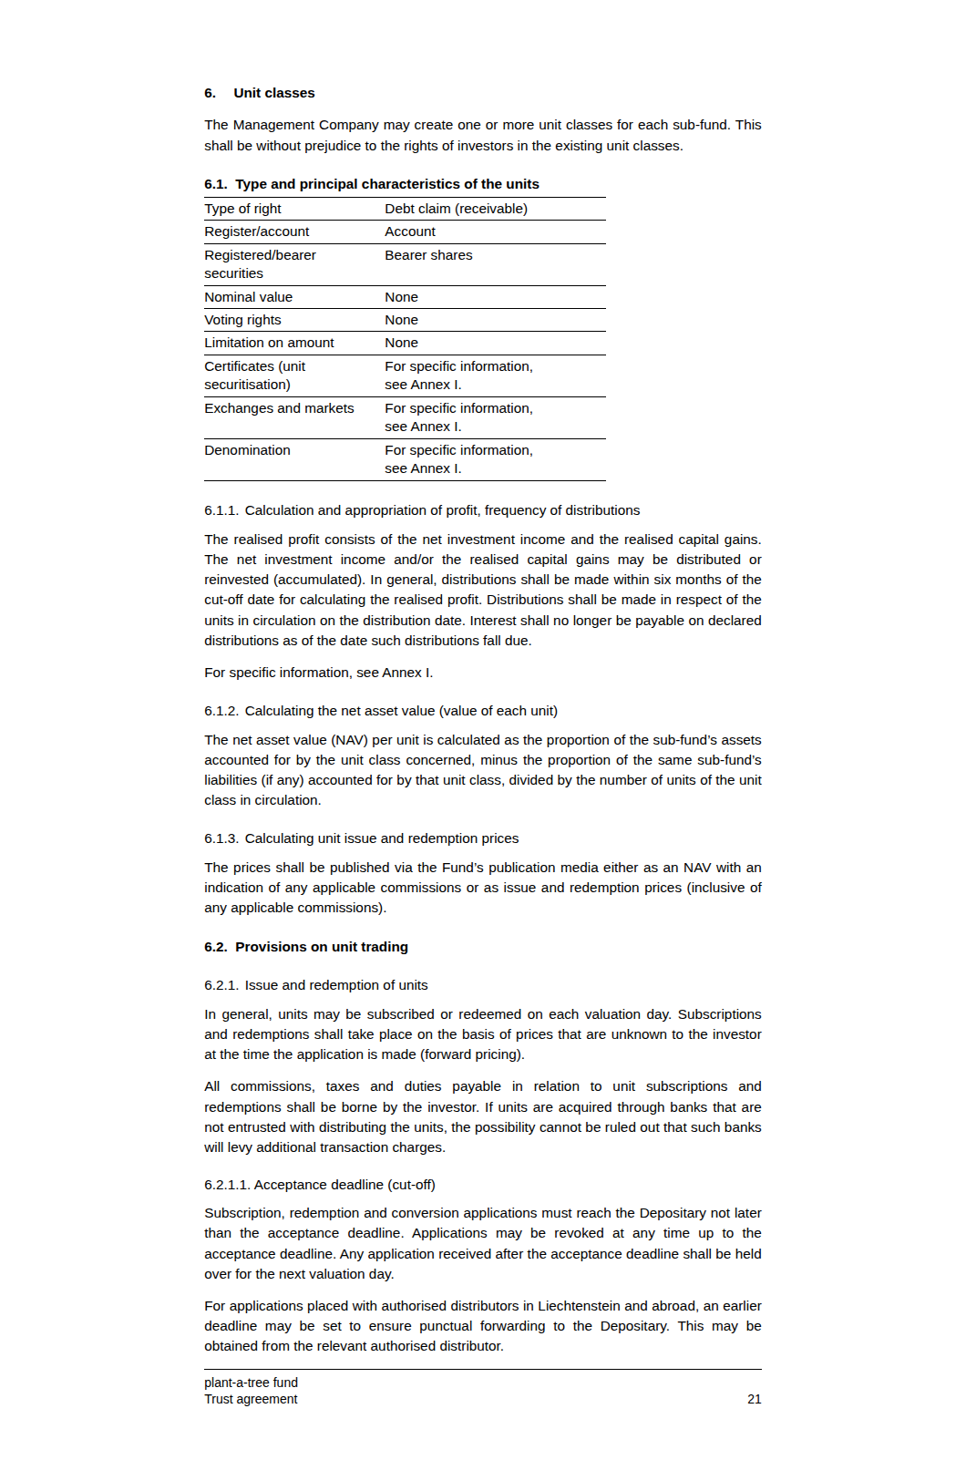6. Unit classes
The Management Company may create one or more unit classes for each sub-fund. This shall be without prejudice to the rights of investors in the existing unit classes.
6.1. Type and principal characteristics of the units
| Type of right | Debt claim (receivable) |
| Register/account | Account |
| Registered/bearer securities | Bearer shares |
| Nominal value | None |
| Voting rights | None |
| Limitation on amount | None |
| Certificates (unit securitisation) | For specific information, see Annex I. |
| Exchanges and markets | For specific information, see Annex I. |
| Denomination | For specific information, see Annex I. |
6.1.1. Calculation and appropriation of profit, frequency of distributions
The realised profit consists of the net investment income and the realised capital gains. The net investment income and/or the realised capital gains may be distributed or reinvested (accumulated). In general, distributions shall be made within six months of the cut-off date for calculating the realised profit. Distributions shall be made in respect of the units in circulation on the distribution date. Interest shall no longer be payable on declared distributions as of the date such distributions fall due.
For specific information, see Annex I.
6.1.2. Calculating the net asset value (value of each unit)
The net asset value (NAV) per unit is calculated as the proportion of the sub-fund’s assets accounted for by the unit class concerned, minus the proportion of the same sub-fund’s liabilities (if any) accounted for by that unit class, divided by the number of units of the unit class in circulation.
6.1.3. Calculating unit issue and redemption prices
The prices shall be published via the Fund’s publication media either as an NAV with an indication of any applicable commissions or as issue and redemption prices (inclusive of any applicable commissions).
6.2. Provisions on unit trading
6.2.1. Issue and redemption of units
In general, units may be subscribed or redeemed on each valuation day. Subscriptions and redemptions shall take place on the basis of prices that are unknown to the investor at the time the application is made (forward pricing).
All commissions, taxes and duties payable in relation to unit subscriptions and redemptions shall be borne by the investor. If units are acquired through banks that are not entrusted with distributing the units, the possibility cannot be ruled out that such banks will levy additional transaction charges.
6.2.1.1. Acceptance deadline (cut-off)
Subscription, redemption and conversion applications must reach the Depositary not later than the acceptance deadline. Applications may be revoked at any time up to the acceptance deadline. Any application received after the acceptance deadline shall be held over for the next valuation day.
For applications placed with authorised distributors in Liechtenstein and abroad, an earlier deadline may be set to ensure punctual forwarding to the Depositary. This may be obtained from the relevant authorised distributor.
plant-a-tree fund
Trust agreement
21